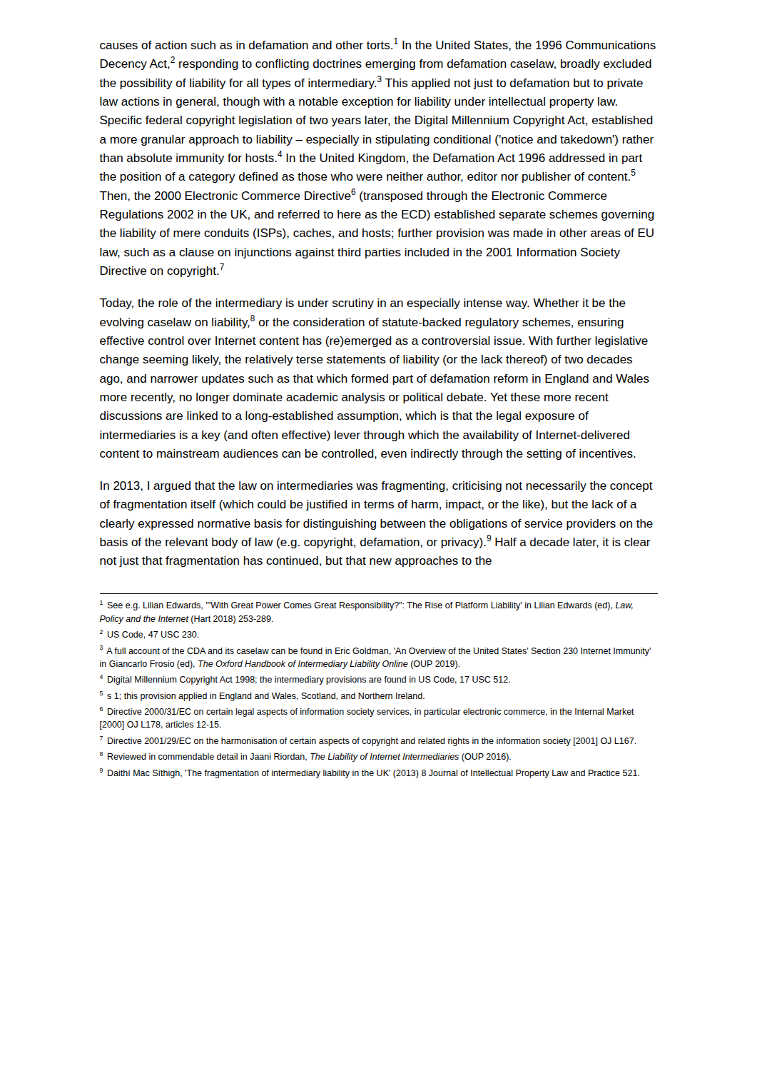causes of action such as in defamation and other torts.1 In the United States, the 1996 Communications Decency Act,2 responding to conflicting doctrines emerging from defamation caselaw, broadly excluded the possibility of liability for all types of intermediary.3 This applied not just to defamation but to private law actions in general, though with a notable exception for liability under intellectual property law. Specific federal copyright legislation of two years later, the Digital Millennium Copyright Act, established a more granular approach to liability – especially in stipulating conditional ('notice and takedown') rather than absolute immunity for hosts.4 In the United Kingdom, the Defamation Act 1996 addressed in part the position of a category defined as those who were neither author, editor nor publisher of content.5 Then, the 2000 Electronic Commerce Directive6 (transposed through the Electronic Commerce Regulations 2002 in the UK, and referred to here as the ECD) established separate schemes governing the liability of mere conduits (ISPs), caches, and hosts; further provision was made in other areas of EU law, such as a clause on injunctions against third parties included in the 2001 Information Society Directive on copyright.7
Today, the role of the intermediary is under scrutiny in an especially intense way. Whether it be the evolving caselaw on liability,8 or the consideration of statute-backed regulatory schemes, ensuring effective control over Internet content has (re)emerged as a controversial issue. With further legislative change seeming likely, the relatively terse statements of liability (or the lack thereof) of two decades ago, and narrower updates such as that which formed part of defamation reform in England and Wales more recently, no longer dominate academic analysis or political debate. Yet these more recent discussions are linked to a long-established assumption, which is that the legal exposure of intermediaries is a key (and often effective) lever through which the availability of Internet-delivered content to mainstream audiences can be controlled, even indirectly through the setting of incentives.
In 2013, I argued that the law on intermediaries was fragmenting, criticising not necessarily the concept of fragmentation itself (which could be justified in terms of harm, impact, or the like), but the lack of a clearly expressed normative basis for distinguishing between the obligations of service providers on the basis of the relevant body of law (e.g. copyright, defamation, or privacy).9 Half a decade later, it is clear not just that fragmentation has continued, but that new approaches to the
1 See e.g. Lilian Edwards, '"With Great Power Comes Great Responsibility?": The Rise of Platform Liability' in Lilian Edwards (ed), Law, Policy and the Internet (Hart 2018) 253-289.
2 US Code, 47 USC 230.
3 A full account of the CDA and its caselaw can be found in Eric Goldman, 'An Overview of the United States' Section 230 Internet Immunity' in Giancarlo Frosio (ed), The Oxford Handbook of Intermediary Liability Online (OUP 2019).
4 Digital Millennium Copyright Act 1998; the intermediary provisions are found in US Code, 17 USC 512.
5 s 1; this provision applied in England and Wales, Scotland, and Northern Ireland.
6 Directive 2000/31/EC on certain legal aspects of information society services, in particular electronic commerce, in the Internal Market [2000] OJ L178, articles 12-15.
7 Directive 2001/29/EC on the harmonisation of certain aspects of copyright and related rights in the information society [2001] OJ L167.
8 Reviewed in commendable detail in Jaani Riordan, The Liability of Internet Intermediaries (OUP 2016).
9 Daithí Mac Síthigh, 'The fragmentation of intermediary liability in the UK' (2013) 8 Journal of Intellectual Property Law and Practice 521.